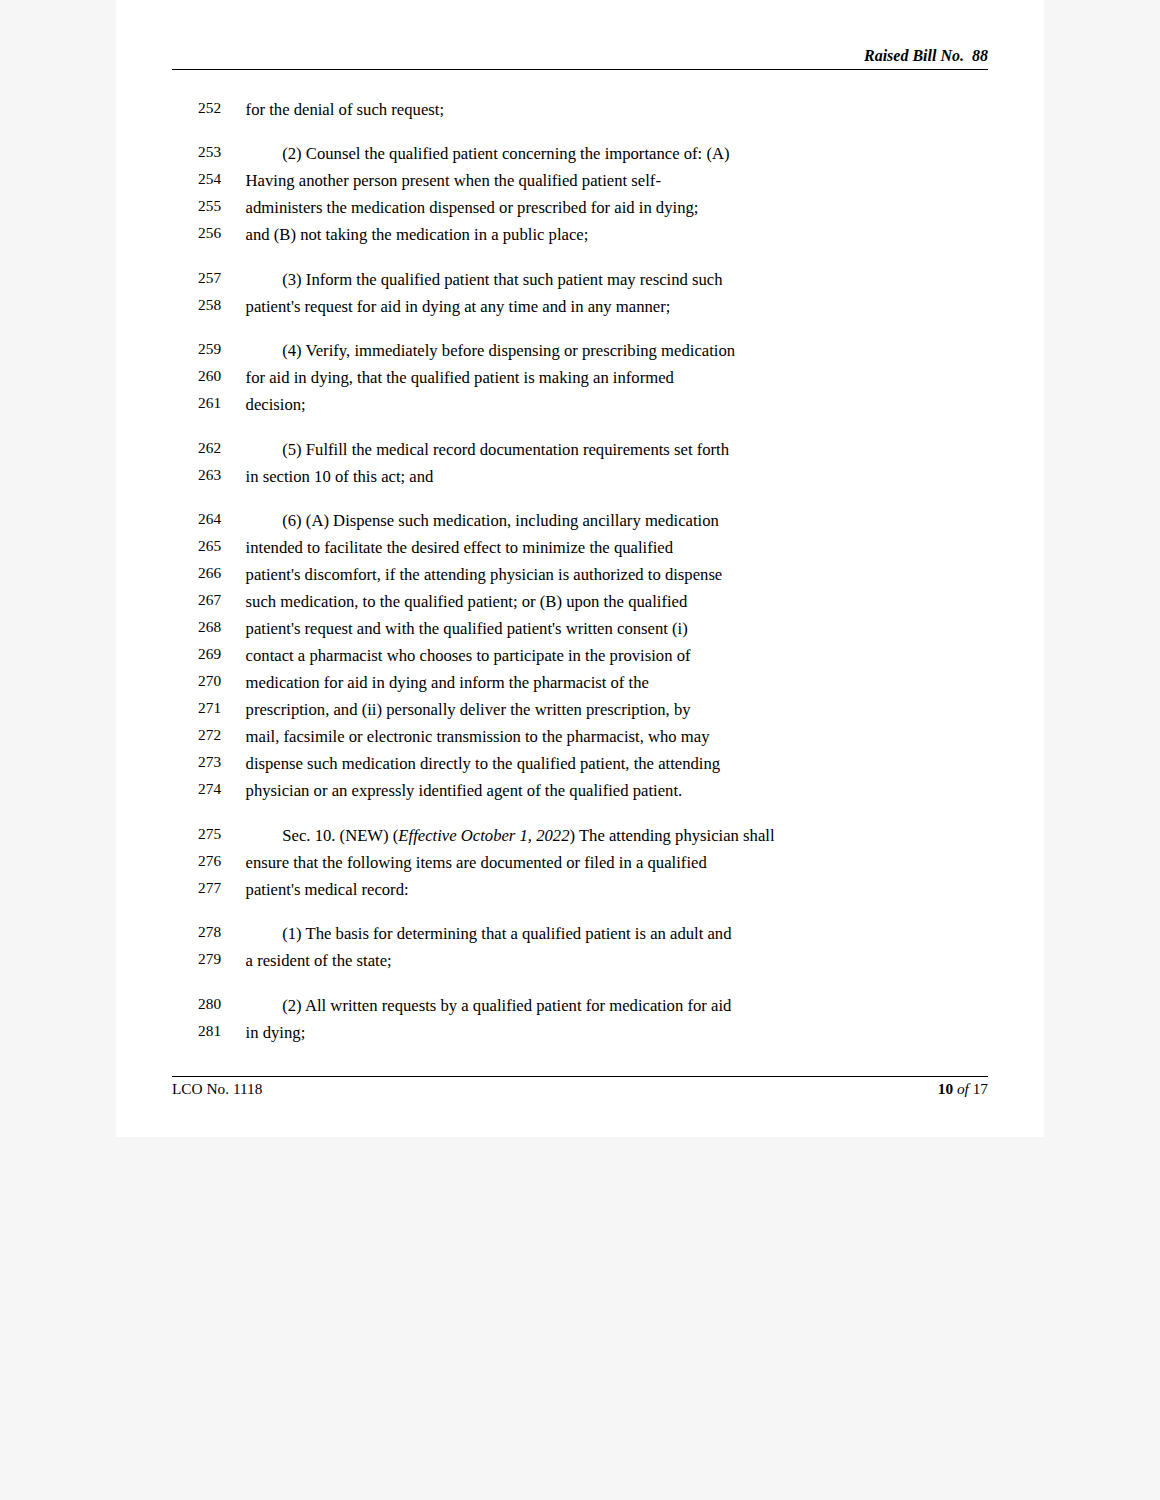Raised Bill No. 88
252
for the denial of such request;
253
(2) Counsel the qualified patient concerning the importance of: (A)
254
Having another person present when the qualified patient self-
255
administers the medication dispensed or prescribed for aid in dying;
256
and (B) not taking the medication in a public place;
257
(3) Inform the qualified patient that such patient may rescind such
258
patient's request for aid in dying at any time and in any manner;
259
(4) Verify, immediately before dispensing or prescribing medication
260
for aid in dying, that the qualified patient is making an informed
261
decision;
262
(5) Fulfill the medical record documentation requirements set forth
263
in section 10 of this act; and
264
(6) (A) Dispense such medication, including ancillary medication
265
intended to facilitate the desired effect to minimize the qualified
266
patient's discomfort, if the attending physician is authorized to dispense
267
such medication, to the qualified patient; or (B) upon the qualified
268
patient's request and with the qualified patient's written consent (i)
269
contact a pharmacist who chooses to participate in the provision of
270
medication for aid in dying and inform the pharmacist of the
271
prescription, and (ii) personally deliver the written prescription, by
272
mail, facsimile or electronic transmission to the pharmacist, who may
273
dispense such medication directly to the qualified patient, the attending
274
physician or an expressly identified agent of the qualified patient.
275
Sec. 10. (NEW) (Effective October 1, 2022) The attending physician shall
276
ensure that the following items are documented or filed in a qualified
277
patient's medical record:
278
(1) The basis for determining that a qualified patient is an adult and
279
a resident of the state;
280
(2) All written requests by a qualified patient for medication for aid
281
in dying;
LCO No. 1118
10 of 17